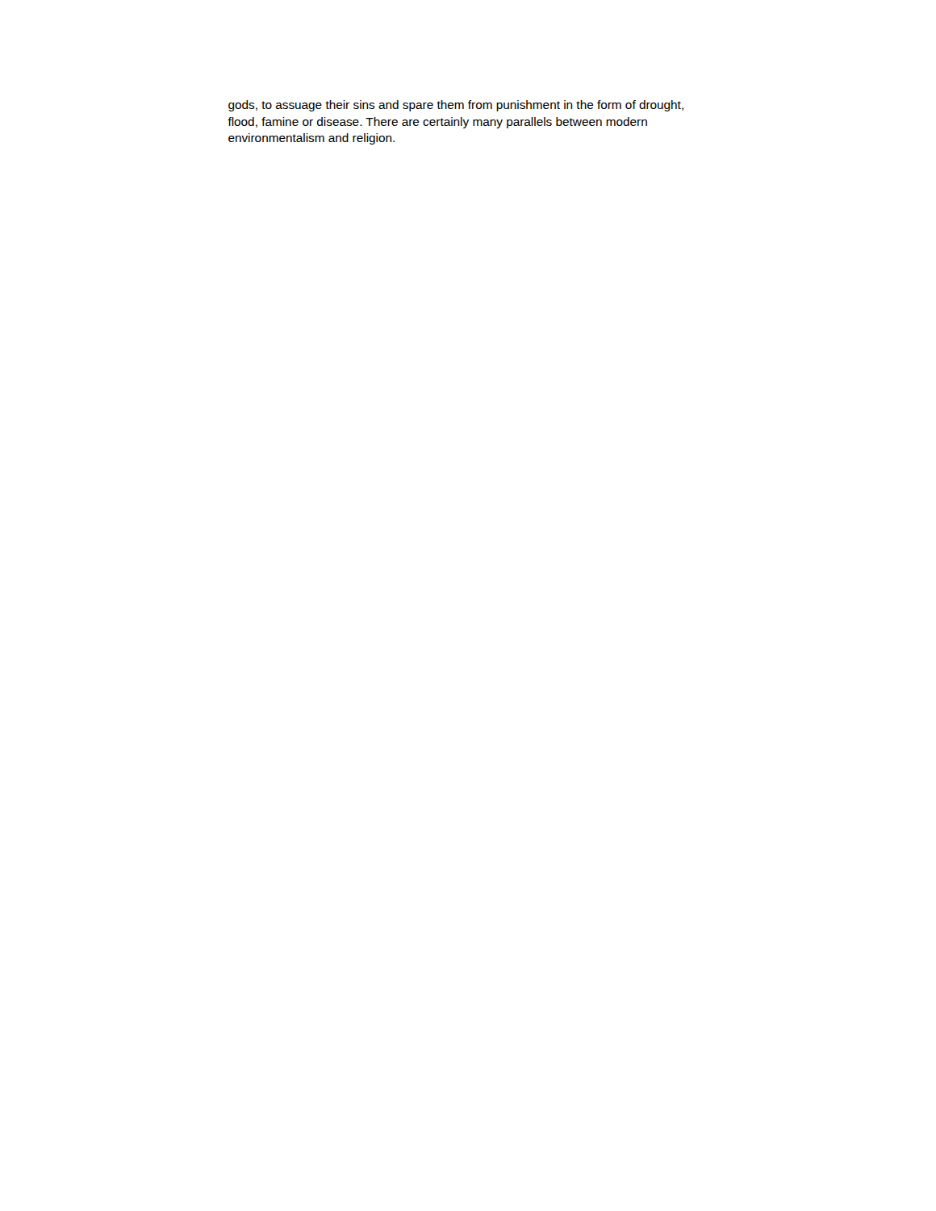gods, to assuage their sins and spare them from punishment in the form of drought, flood, famine or disease. There are certainly many parallels between modern environmentalism and religion.